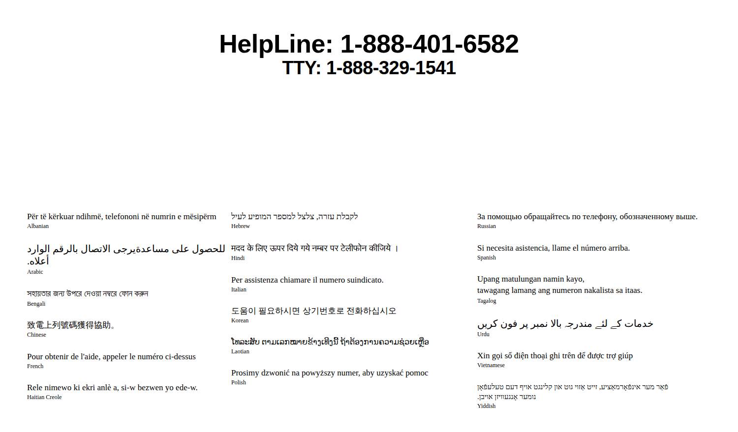HelpLine: 1-888-401-6582
TTY: 1-888-329-1541
Për të kërkuar ndihmë, telefononi në numrin e mësipërm
Albanian
للحصول على مساعدة‏يرجى الاتصال بالرقم الوارد أعلاه.
Arabic
সহায়তার জন্য উপরে দেওয়া নম্বরে ফোন করুন
Bengali
致電上列號碼獲得協助。
Chinese
Pour obtenir de l'aide, appeler le numéro ci-dessus
French
Rele nimewo ki ekri anlè a, si-w bezwen yo ede-w.
Haitian Creole
לקבלת עזרה, צלצל למספר המופיע לעיל
Hebrew
मदद के लिए ऊपर दिये गये नम्बर पर टेलीफोन कीजिये ।
Hindi
Per assistenza chiamare il numero suindicato.
Italian
도움이 필요하시면 상기번호로 전화하십시오
Korean
ໂທລະສັບ ຕາມເລກໝາຍຂ້າງເທີງນີ້ ຖ້າຕ້ອງການຄວາມຊ່ວຍເຫຼືອ
Laotian
Prosimy dzwonić na powyższy numer, aby uzyskać pomoc
Polish
За помощью обращайтесь по телефону, обозначенному выше.
Russian
Si necesita asistencia, llame el número arriba.
Spanish
Upang matulungan namin kayo,
tawagang lamang ang numeron nakalista sa itaas.
Tagalog
خدمات کے لئے مندرجہ بالا نمبر پر فون کریں
Urdu
Xin gọi số điện thoại ghi trên để được trợ giúp
Vietnamese
פֿאַר מער אינפֿאָרמאַציע, זייט אַזוי גוט און קלינגט אויף דעם טעלעפֿאָן
נומער אָנגעוויזן אויבן.
Yiddish